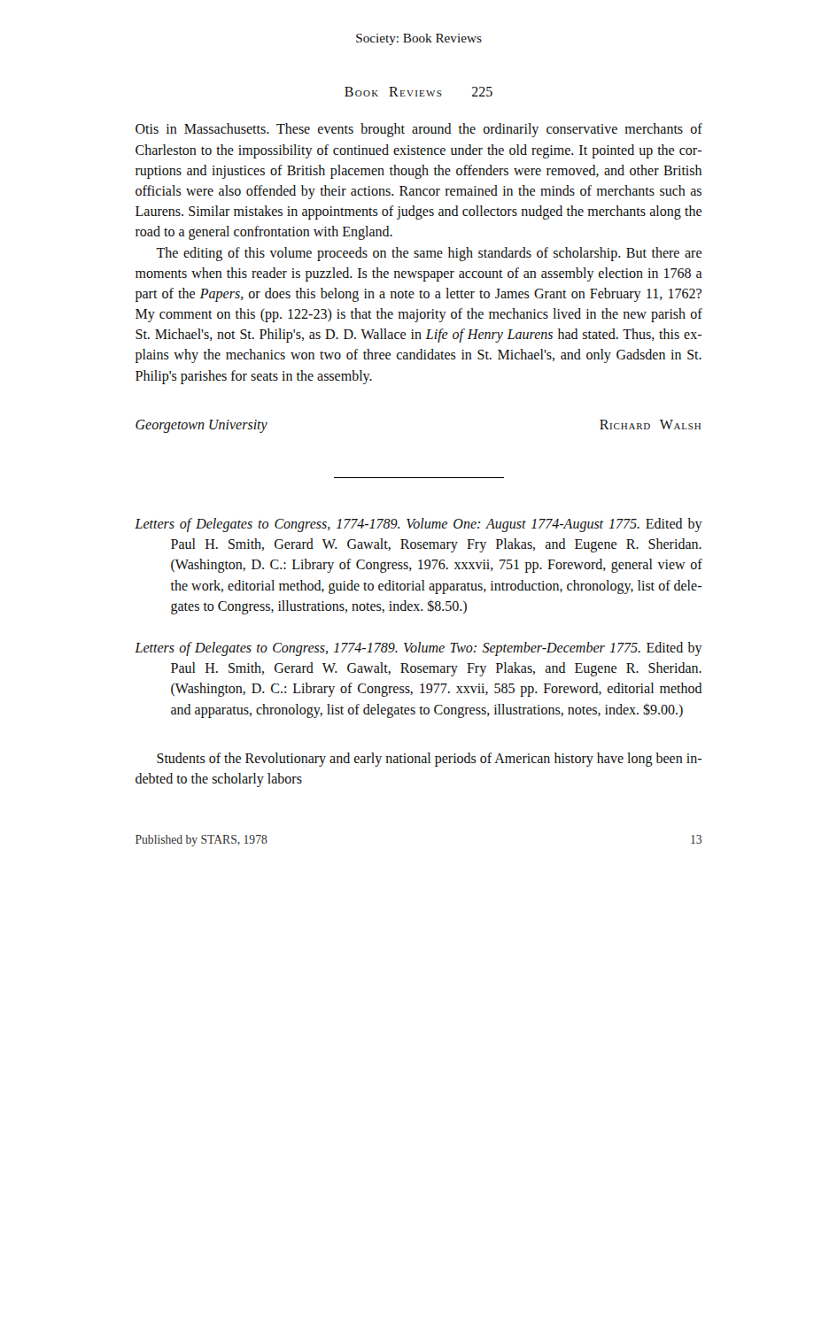Society: Book Reviews
Book Reviews 225
Otis in Massachusetts. These events brought around the ordinarily conservative merchants of Charleston to the impossibility of continued existence under the old regime. It pointed up the corruptions and injustices of British placemen though the offenders were removed, and other British officials were also offended by their actions. Rancor remained in the minds of merchants such as Laurens. Similar mistakes in appointments of judges and collectors nudged the merchants along the road to a general confrontation with England.
The editing of this volume proceeds on the same high standards of scholarship. But there are moments when this reader is puzzled. Is the newspaper account of an assembly election in 1768 a part of the Papers, or does this belong in a note to a letter to James Grant on February 11, 1762? My comment on this (pp. 122-23) is that the majority of the mechanics lived in the new parish of St. Michael's, not St. Philip's, as D. D. Wallace in Life of Henry Laurens had stated. Thus, this explains why the mechanics won two of three candidates in St. Michael's, and only Gadsden in St. Philip's parishes for seats in the assembly.
Georgetown University Richard Walsh
Letters of Delegates to Congress, 1774-1789. Volume One: August 1774-August 1775. Edited by Paul H. Smith, Gerard W. Gawalt, Rosemary Fry Plakas, and Eugene R. Sheridan. (Washington, D. C.: Library of Congress, 1976. xxxvii, 751 pp. Foreword, general view of the work, editorial method, guide to editorial apparatus, introduction, chronology, list of delegates to Congress, illustrations, notes, index. $8.50.)
Letters of Delegates to Congress, 1774-1789. Volume Two: September-December 1775. Edited by Paul H. Smith, Gerard W. Gawalt, Rosemary Fry Plakas, and Eugene R. Sheridan. (Washington, D. C.: Library of Congress, 1977. xxvii, 585 pp. Foreword, editorial method and apparatus, chronology, list of delegates to Congress, illustrations, notes, index. $9.00.)
Students of the Revolutionary and early national periods of American history have long been indebted to the scholarly labors
Published by STARS, 1978 13